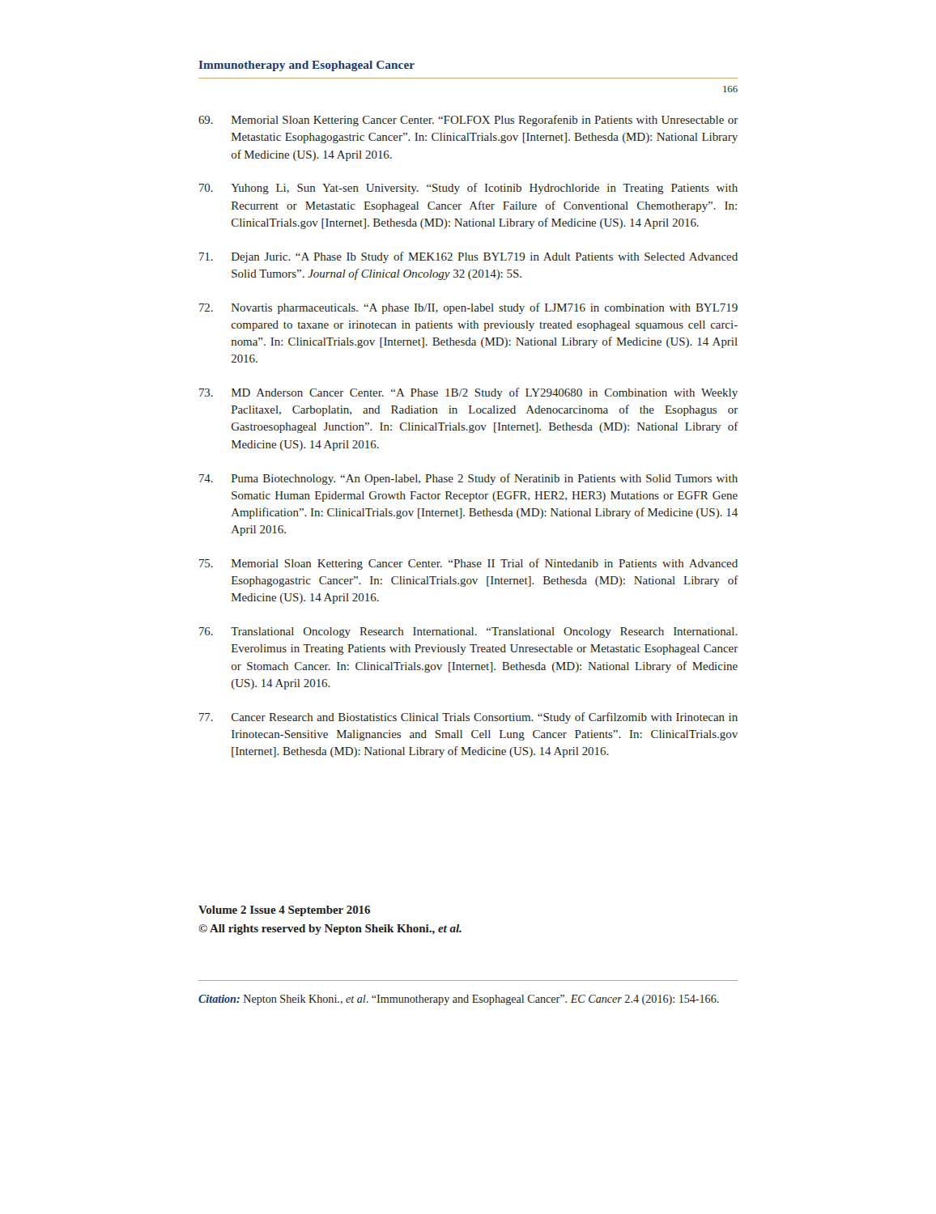Immunotherapy and Esophageal Cancer
166
69. Memorial Sloan Kettering Cancer Center. “FOLFOX Plus Regorafenib in Patients with Unresectable or Metastatic Esophagogastric Cancer”. In: ClinicalTrials.gov [Internet]. Bethesda (MD): National Library of Medicine (US). 14 April 2016.
70. Yuhong Li, Sun Yat-sen University. “Study of Icotinib Hydrochloride in Treating Patients with Recurrent or Metastatic Esophageal Cancer After Failure of Conventional Chemotherapy”. In: ClinicalTrials.gov [Internet]. Bethesda (MD): National Library of Medicine (US). 14 April 2016.
71. Dejan Juric. “A Phase Ib Study of MEK162 Plus BYL719 in Adult Patients with Selected Advanced Solid Tumors”. Journal of Clinical Oncology 32 (2014): 5S.
72. Novartis pharmaceuticals. “A phase Ib/II, open-label study of LJM716 in combination with BYL719 compared to taxane or irinotecan in patients with previously treated esophageal squamous cell carcinoma”. In: ClinicalTrials.gov [Internet]. Bethesda (MD): National Library of Medicine (US). 14 April 2016.
73. MD Anderson Cancer Center. “A Phase 1B/2 Study of LY2940680 in Combination with Weekly Paclitaxel, Carboplatin, and Radiation in Localized Adenocarcinoma of the Esophagus or Gastroesophageal Junction”. In: ClinicalTrials.gov [Internet]. Bethesda (MD): National Library of Medicine (US). 14 April 2016.
74. Puma Biotechnology. “An Open-label, Phase 2 Study of Neratinib in Patients with Solid Tumors with Somatic Human Epidermal Growth Factor Receptor (EGFR, HER2, HER3) Mutations or EGFR Gene Amplification”. In: ClinicalTrials.gov [Internet]. Bethesda (MD): National Library of Medicine (US). 14 April 2016.
75. Memorial Sloan Kettering Cancer Center. “Phase II Trial of Nintedanib in Patients with Advanced Esophagogastric Cancer”. In: ClinicalTrials.gov [Internet]. Bethesda (MD): National Library of Medicine (US). 14 April 2016.
76. Translational Oncology Research International. “Translational Oncology Research International. Everolimus in Treating Patients with Previously Treated Unresectable or Metastatic Esophageal Cancer or Stomach Cancer. In: ClinicalTrials.gov [Internet]. Bethesda (MD): National Library of Medicine (US). 14 April 2016.
77. Cancer Research and Biostatistics Clinical Trials Consortium. “Study of Carfilzomib with Irinotecan in Irinotecan-Sensitive Malignancies and Small Cell Lung Cancer Patients”. In: ClinicalTrials.gov [Internet]. Bethesda (MD): National Library of Medicine (US). 14 April 2016.
Volume 2 Issue 4 September 2016
© All rights reserved by Nepton Sheik Khoni., et al.
Citation: Nepton Sheik Khoni., et al. “Immunotherapy and Esophageal Cancer”. EC Cancer 2.4 (2016): 154-166.